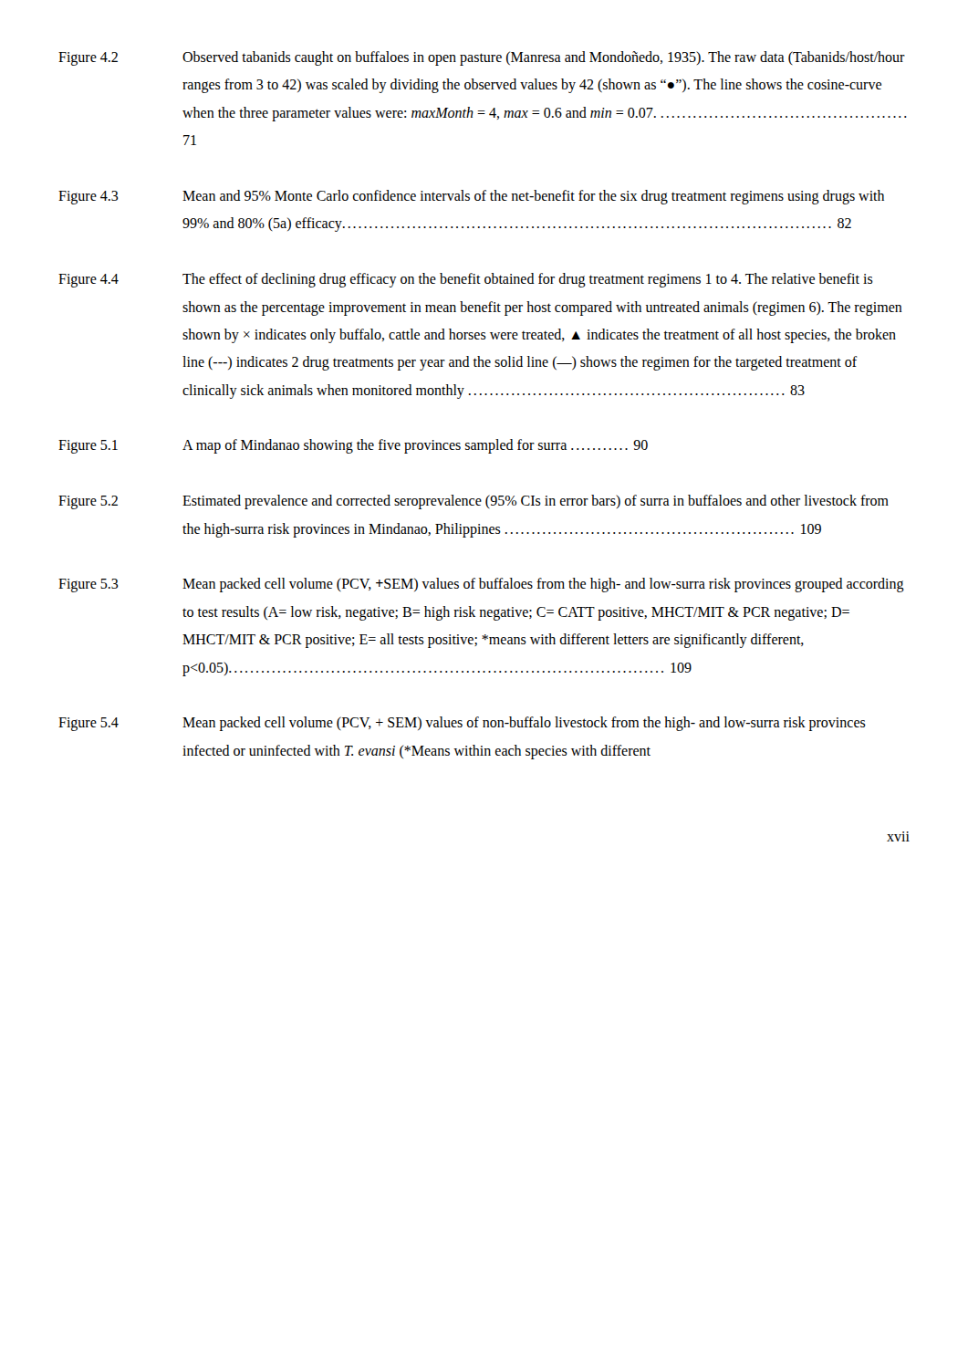Figure 4.2
Observed tabanids caught on buffaloes in open pasture (Manresa and Mondoñedo, 1935). The raw data (Tabanids/host/hour ranges from 3 to 42) was scaled by dividing the observed values by 42 (shown as “●”). The line shows the cosine-curve when the three parameter values were: maxMonth = 4, max = 0.6 and min = 0.07. .............................................. 71
Figure 4.3
Mean and 95% Monte Carlo confidence intervals of the net-benefit for the six drug treatment regimens using drugs with 99% and 80% (5a) efficacy........................................................................................... 82
Figure 4.4
The effect of declining drug efficacy on the benefit obtained for drug treatment regimens 1 to 4. The relative benefit is shown as the percentage improvement in mean benefit per host compared with untreated animals (regimen 6). The regimen shown by × indicates only buffalo, cattle and horses were treated, ▲ indicates the treatment of all host species, the broken line (---) indicates 2 drug treatments per year and the solid line (—) shows the regimen for the targeted treatment of clinically sick animals when monitored monthly ........................................................... 83
Figure 5.1
A map of Mindanao showing the five provinces sampled for surra ........... 90
Figure 5.2
Estimated prevalence and corrected seroprevalence (95% CIs in error bars) of surra in buffaloes and other livestock from the high-surra risk provinces in Mindanao, Philippines ...................................................... 109
Figure 5.3
Mean packed cell volume (PCV, +SEM) values of buffaloes from the high- and low-surra risk provinces grouped according to test results (A= low risk, negative; B= high risk negative; C= CATT positive, MHCT/MIT & PCR negative; D= MHCT/MIT & PCR positive; E= all tests positive; *means with different letters are significantly different, p<0.05)................................................................................. 109
Figure 5.4
Mean packed cell volume (PCV, + SEM) values of non-buffalo livestock from the high- and low-surra risk provinces infected or uninfected with T. evansi (*Means within each species with different
xvii